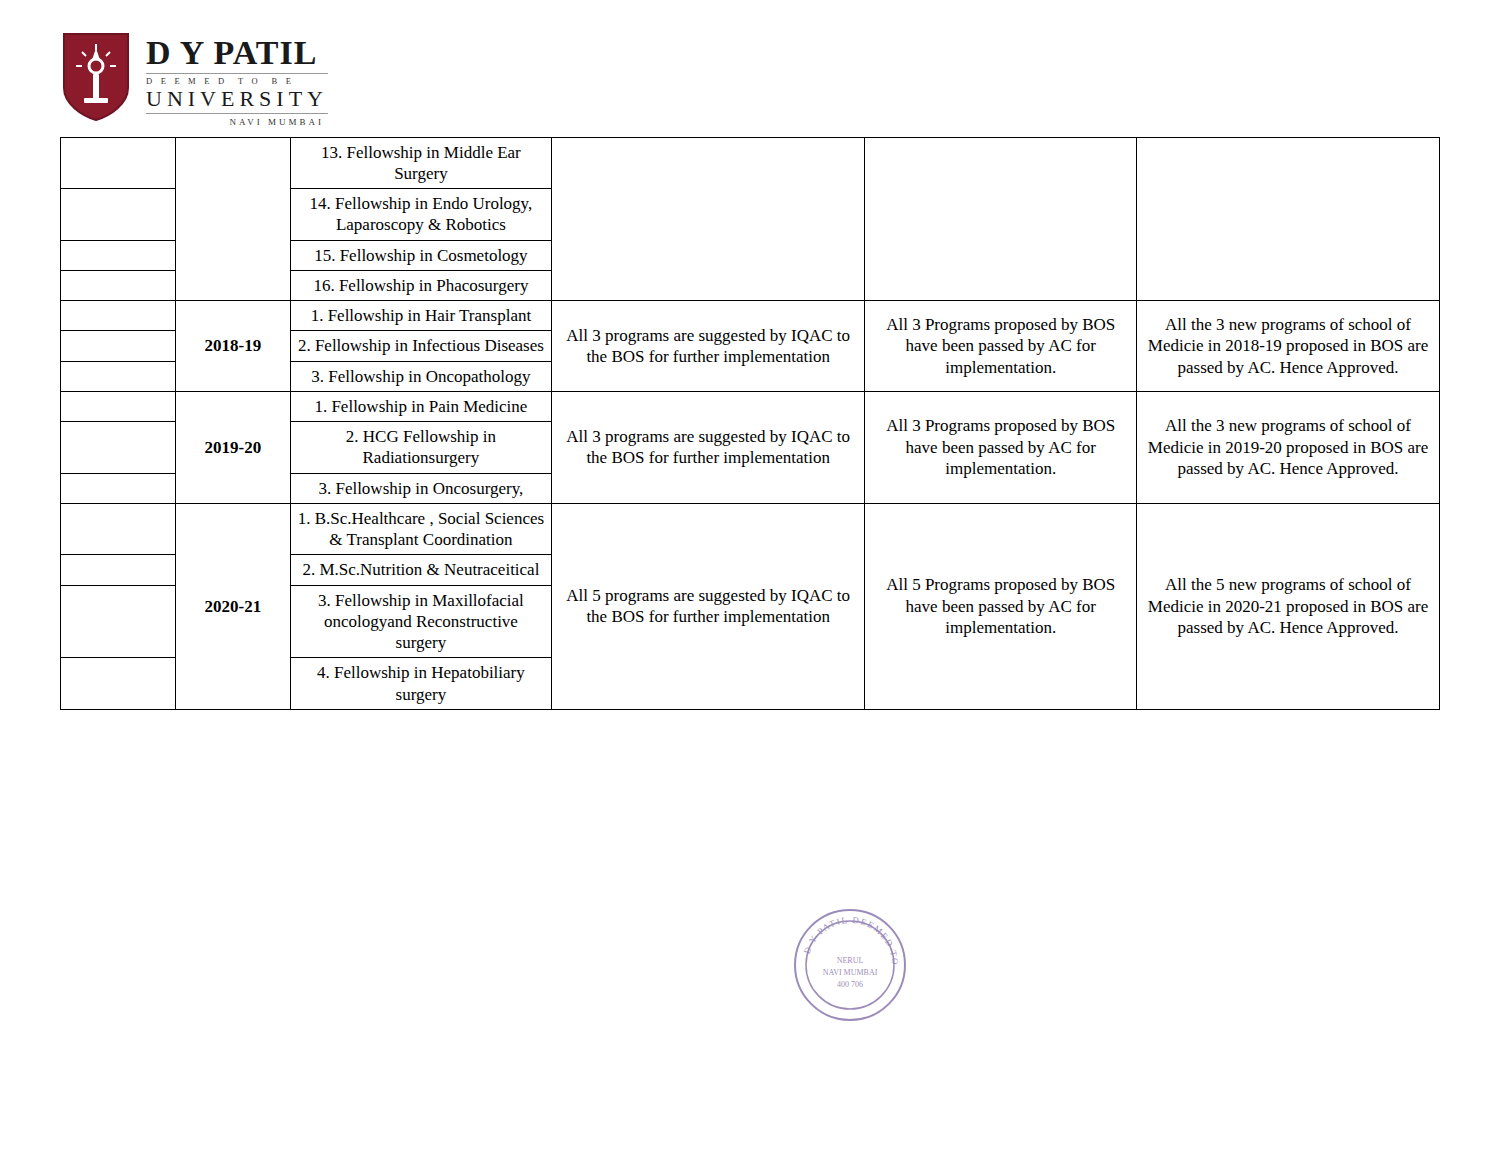D Y PATIL
D E E M E D T O B E
UNIVERSITY
NAVI MUMBAI
| | | 13. Fellowship in Middle Ear Surgery | | | |
| | 14. Fellowship in Endo Urology, Laparoscopy & Robotics |
| | 15. Fellowship in Cosmetology |
| | 16. Fellowship in Phacosurgery |
| | 2018-19 | 1. Fellowship in Hair Transplant | All 3 programs are suggested by IQAC to the BOS for further implementation | All 3 Programs proposed by BOS have been passed by AC for implementation. | All the 3 new programs of school of Medicie in 2018-19 proposed in BOS are passed by AC. Hence Approved. |
| | 2. Fellowship in Infectious Diseases |
| | 3. Fellowship in Oncopathology |
| | 2019-20 | 1. Fellowship in Pain Medicine | All 3 programs are suggested by IQAC to the BOS for further implementation | All 3 Programs proposed by BOS have been passed by AC for implementation. | All the 3 new programs of school of Medicie in 2019-20 proposed in BOS are passed by AC. Hence Approved. |
| | 2. HCG Fellowship in Radiationsurgery |
| | 3. Fellowship in Oncosurgery, |
| | 2020-21 | 1. B.Sc.Healthcare , Social Sciences & Transplant Coordination | All 5 programs are suggested by IQAC to the BOS for further implementation | All 5 Programs proposed by BOS have been passed by AC for implementation. | All the 5 new programs of school of Medicie in 2020-21 proposed in BOS are passed by AC. Hence Approved. |
| | 2. M.Sc.Nutrition & Neutraceitical |
| | 3. Fellowship in Maxillofacial oncologyand Reconstructive surgery |
| | 4. Fellowship in Hepatobiliary surgery |
D Y PATIL DEEMED TO BE UNIVERSITY NERUL NAVI MUMBAI 400 706